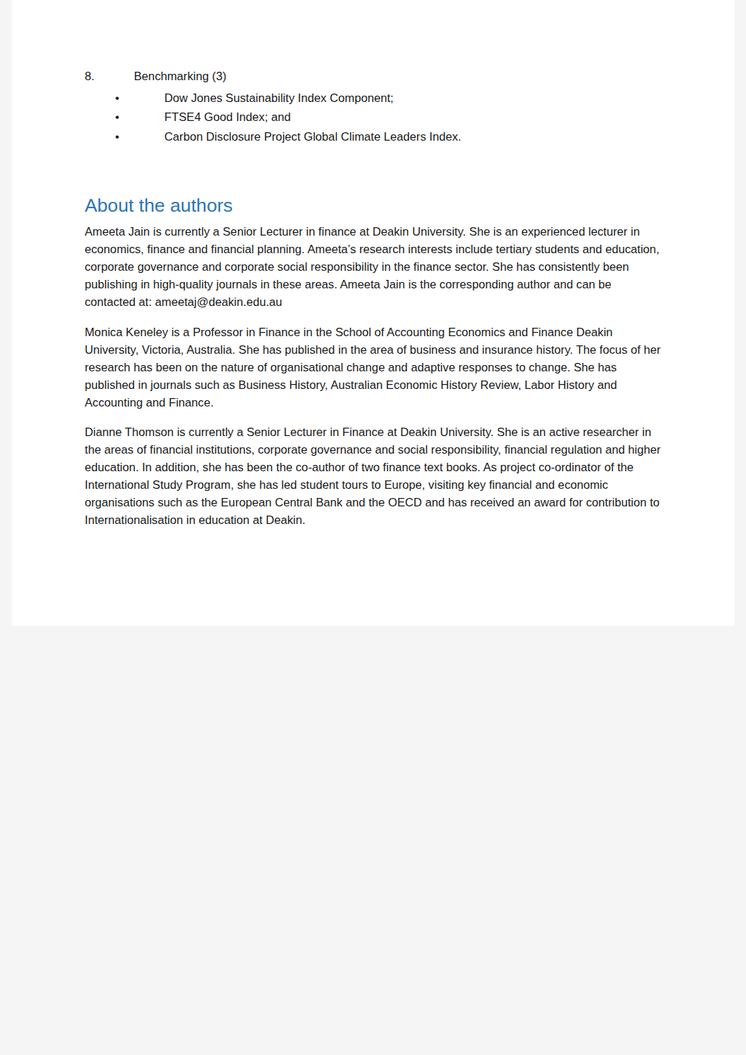8. Benchmarking (3)
Dow Jones Sustainability Index Component;
FTSE4 Good Index; and
Carbon Disclosure Project Global Climate Leaders Index.
About the authors
Ameeta Jain is currently a Senior Lecturer in finance at Deakin University. She is an experienced lecturer in economics, finance and financial planning. Ameeta’s research interests include tertiary students and education, corporate governance and corporate social responsibility in the finance sector. She has consistently been publishing in high-quality journals in these areas. Ameeta Jain is the corresponding author and can be contacted at: ameetaj@deakin.edu.au
Monica Keneley is a Professor in Finance in the School of Accounting Economics and Finance Deakin University, Victoria, Australia. She has published in the area of business and insurance history. The focus of her research has been on the nature of organisational change and adaptive responses to change. She has published in journals such as Business History, Australian Economic History Review, Labor History and Accounting and Finance.
Dianne Thomson is currently a Senior Lecturer in Finance at Deakin University. She is an active researcher in the areas of financial institutions, corporate governance and social responsibility, financial regulation and higher education. In addition, she has been the co-author of two finance text books. As project co-ordinator of the International Study Program, she has led student tours to Europe, visiting key financial and economic organisations such as the European Central Bank and the OECD and has received an award for contribution to Internationalisation in education at Deakin.